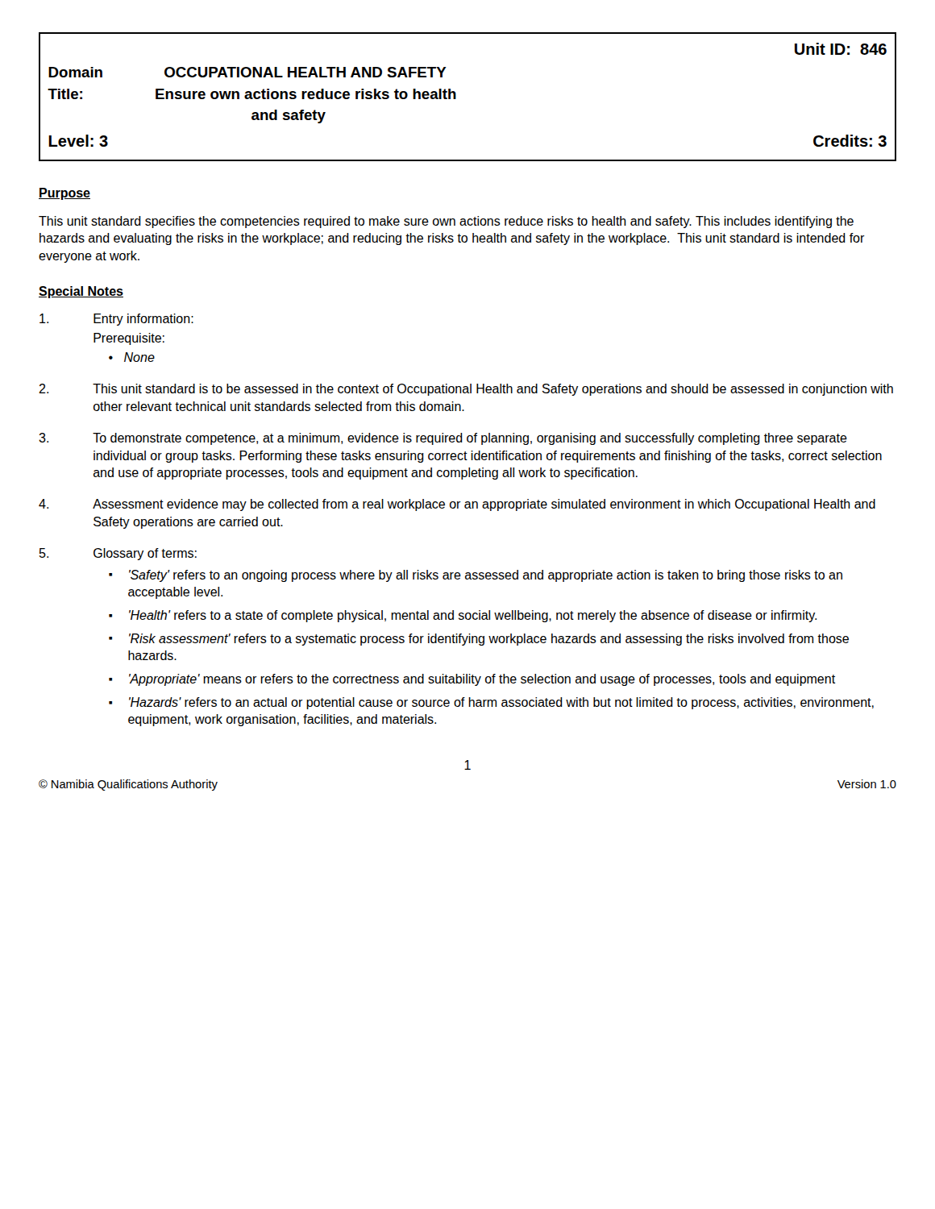Unit ID: 846
Domain OCCUPATIONAL HEALTH AND SAFETY
Title: Ensure own actions reduce risks to health and safety
Level: 3 Credits: 3
Purpose
This unit standard specifies the competencies required to make sure own actions reduce risks to health and safety. This includes identifying the hazards and evaluating the risks in the workplace; and reducing the risks to health and safety in the workplace. This unit standard is intended for everyone at work.
Special Notes
Entry information:
Prerequisite:
None
This unit standard is to be assessed in the context of Occupational Health and Safety operations and should be assessed in conjunction with other relevant technical unit standards selected from this domain.
To demonstrate competence, at a minimum, evidence is required of planning, organising and successfully completing three separate individual or group tasks. Performing these tasks ensuring correct identification of requirements and finishing of the tasks, correct selection and use of appropriate processes, tools and equipment and completing all work to specification.
Assessment evidence may be collected from a real workplace or an appropriate simulated environment in which Occupational Health and Safety operations are carried out.
Glossary of terms:
'Safety' refers to an ongoing process where by all risks are assessed and appropriate action is taken to bring those risks to an acceptable level.
'Health' refers to a state of complete physical, mental and social wellbeing, not merely the absence of disease or infirmity.
'Risk assessment' refers to a systematic process for identifying workplace hazards and assessing the risks involved from those hazards.
'Appropriate' means or refers to the correctness and suitability of the selection and usage of processes, tools and equipment
'Hazards' refers to an actual or potential cause or source of harm associated with but not limited to process, activities, environment, equipment, work organisation, facilities, and materials.
1
© Namibia Qualifications Authority Version 1.0